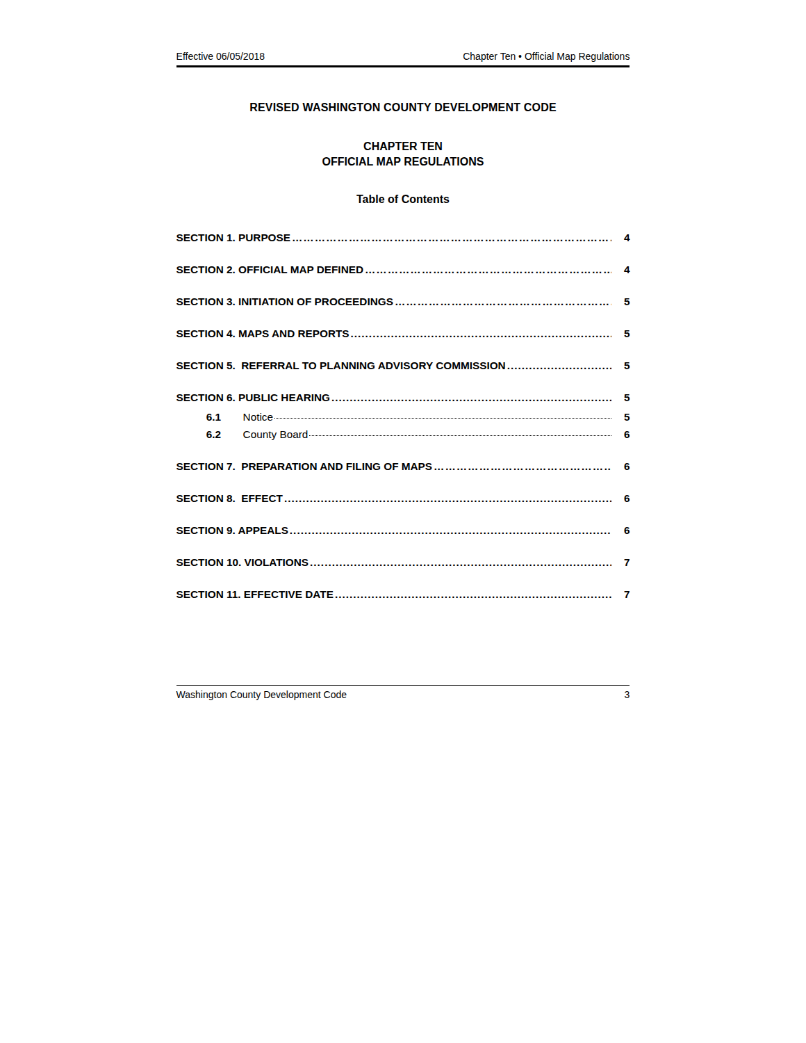Effective 06/05/2018
Chapter Ten • Official Map Regulations
REVISED WASHINGTON COUNTY DEVELOPMENT CODE
CHAPTER TEN
OFFICIAL MAP REGULATIONS
Table of Contents
SECTION 1. PURPOSE …………………………………………………………………………………………………… 4
SECTION 2. OFFICIAL MAP DEFINED ………………………………………………………………………………… 4
SECTION 3. INITIATION OF PROCEEDINGS ……………………………………………………………………..... 5
SECTION 4. MAPS AND REPORTS .............................................................................................................. 5
SECTION 5. REFERRAL TO PLANNING ADVISORY COMMISSION .......................................................... 5
SECTION 6. PUBLIC HEARING .................................................................................................................... 5
6.1 Notice 5
6.2 County Board 6
SECTION 7. PREPARATION AND FILING OF MAPS …………………………………………………………..… 6
SECTION 8. EFFECT ..................................................................................................................................... 6
SECTION 9. APPEALS .................................................................................................................................... 6
SECTION 10. VIOLATIONS .............................................................................................................................. 7
SECTION 11. EFFECTIVE DATE ................................................................................................................. 7
Washington County Development Code
3